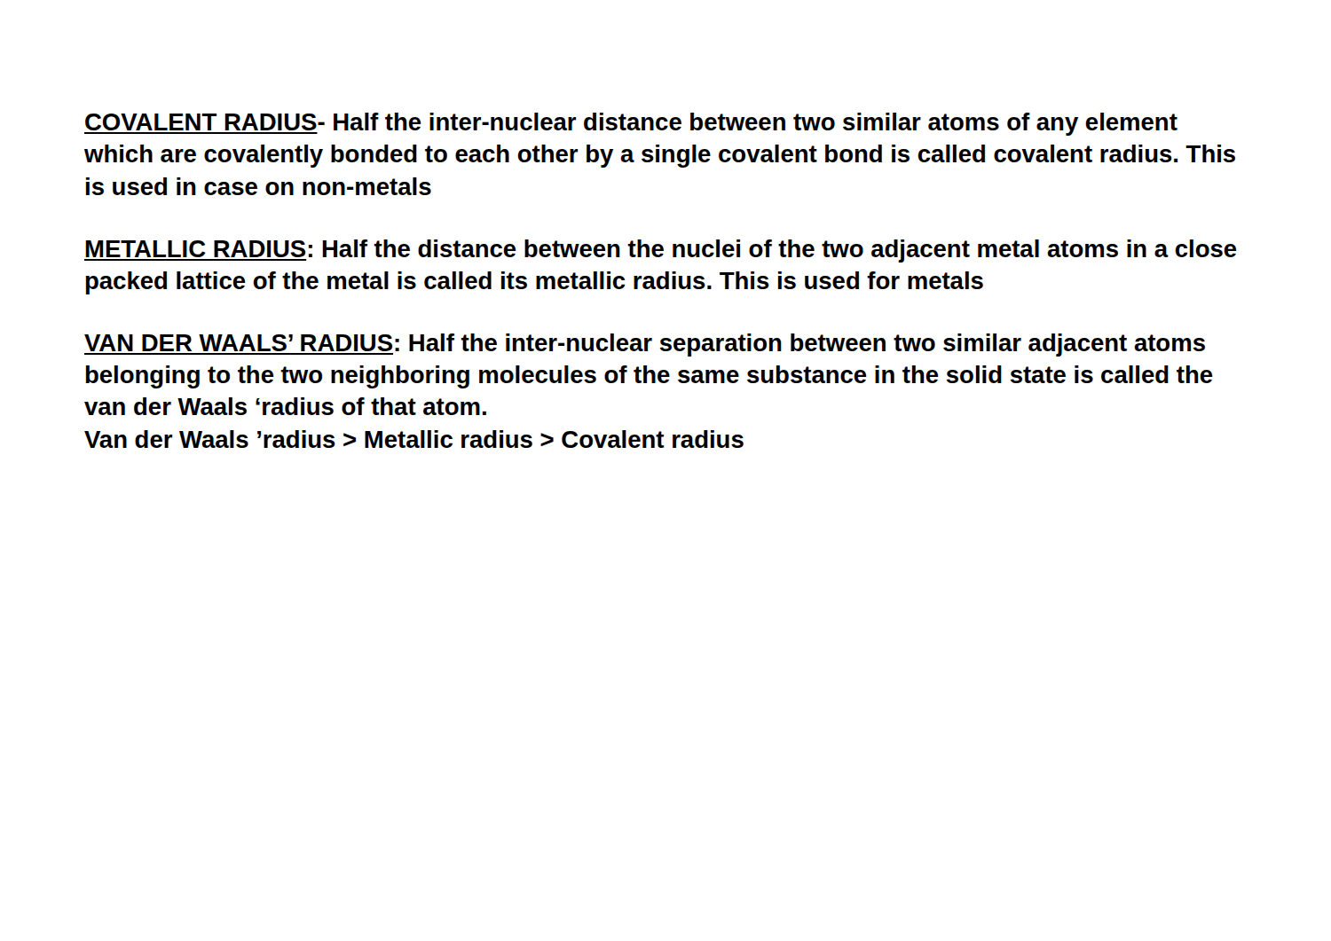COVALENT RADIUS- Half the inter-nuclear distance between two similar atoms of any element which are covalently bonded to each other by a single covalent bond is called covalent radius. This is used in case on non-metals
METALLIC RADIUS: Half the distance between the nuclei of the two adjacent metal atoms in a close packed lattice of the metal is called its metallic radius. This is used for metals
VAN DER WAALS’ RADIUS: Half the inter-nuclear separation between two similar adjacent atoms belonging to the two neighboring molecules of the same substance in the solid state is called the van der Waals ‘radius of that atom.
Van der Waals ’radius > Metallic radius > Covalent radius